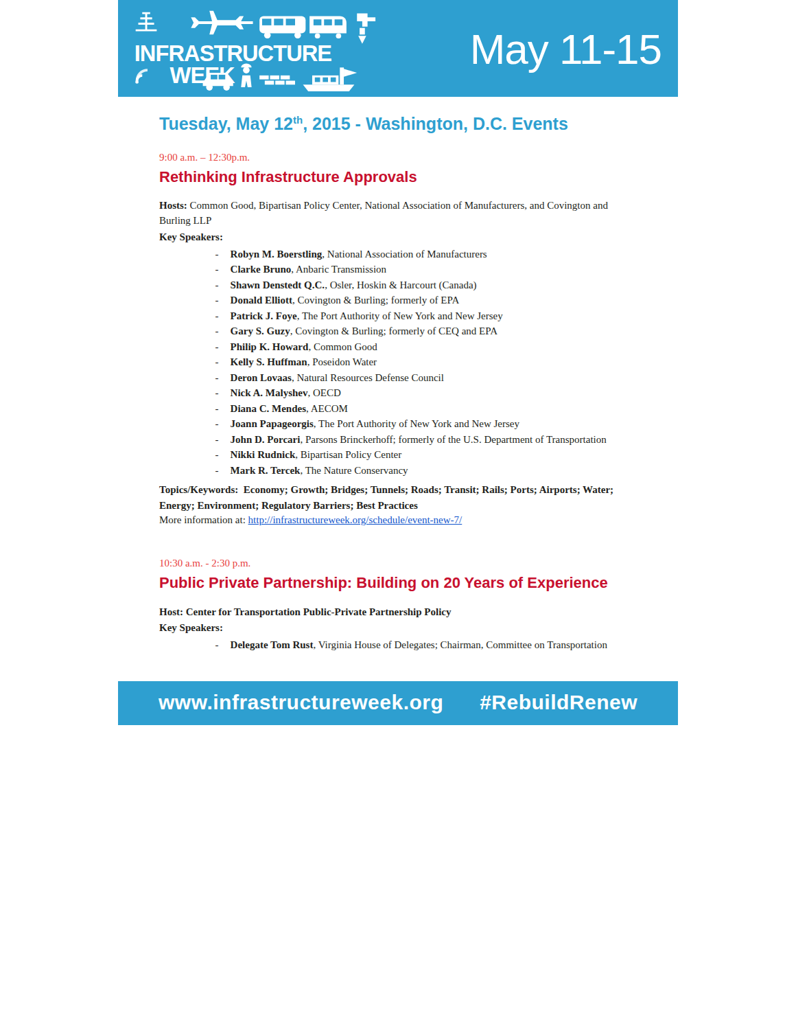INFRASTRUCTURE WEEK
May 11-15
Tuesday, May 12th, 2015 - Washington, D.C. Events
9:00 a.m. – 12:30p.m.
Rethinking Infrastructure Approvals
Hosts: Common Good, Bipartisan Policy Center, National Association of Manufacturers, and Covington and Burling LLP
Key Speakers:
Robyn M. Boerstling, National Association of Manufacturers
Clarke Bruno, Anbaric Transmission
Shawn Denstedt Q.C., Osler, Hoskin & Harcourt (Canada)
Donald Elliott, Covington & Burling; formerly of EPA
Patrick J. Foye, The Port Authority of New York and New Jersey
Gary S. Guzy, Covington & Burling; formerly of CEQ and EPA
Philip K. Howard, Common Good
Kelly S. Huffman, Poseidon Water
Deron Lovaas, Natural Resources Defense Council
Nick A. Malyshev, OECD
Diana C. Mendes, AECOM
Joann Papageorgis, The Port Authority of New York and New Jersey
John D. Porcari, Parsons Brinckerhoff; formerly of the U.S. Department of Transportation
Nikki Rudnick, Bipartisan Policy Center
Mark R. Tercek, The Nature Conservancy
Topics/Keywords: Economy; Growth; Bridges; Tunnels; Roads; Transit; Rails; Ports; Airports; Water; Energy; Environment; Regulatory Barriers; Best Practices
More information at: http://infrastructureweek.org/schedule/event-new-7/
10:30 a.m. - 2:30 p.m.
Public Private Partnership: Building on 20 Years of Experience
Host: Center for Transportation Public-Private Partnership Policy
Key Speakers:
Delegate Tom Rust, Virginia House of Delegates; Chairman, Committee on Transportation
www.infrastructureweek.org #RebuildRenew